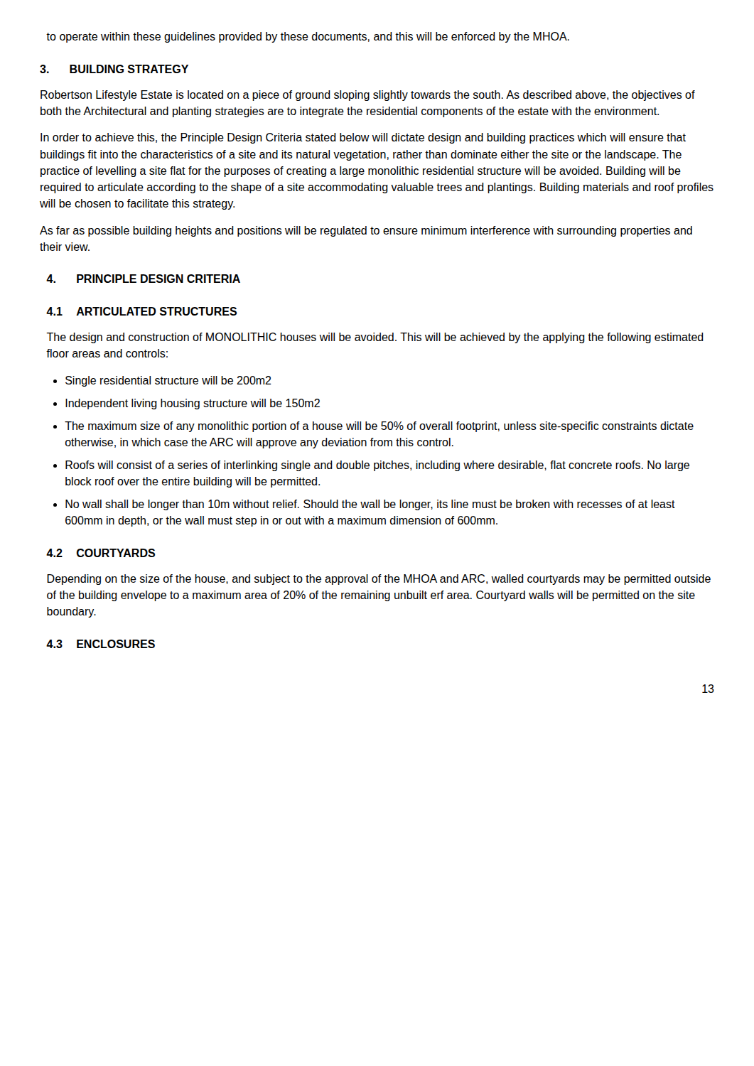to operate within these guidelines provided by these documents, and this will be enforced by the MHOA.
3. BUILDING STRATEGY
Robertson Lifestyle Estate is located on a piece of ground sloping slightly towards the south. As described above, the objectives of both the Architectural and planting strategies are to integrate the residential components of the estate with the environment.
In order to achieve this, the Principle Design Criteria stated below will dictate design and building practices which will ensure that buildings fit into the characteristics of a site and its natural vegetation, rather than dominate either the site or the landscape. The practice of levelling a site flat for the purposes of creating a large monolithic residential structure will be avoided. Building will be required to articulate according to the shape of a site accommodating valuable trees and plantings. Building materials and roof profiles will be chosen to facilitate this strategy.
As far as possible building heights and positions will be regulated to ensure minimum interference with surrounding properties and their view.
4. PRINCIPLE DESIGN CRITERIA
4.1 ARTICULATED STRUCTURES
The design and construction of MONOLITHIC houses will be avoided. This will be achieved by the applying the following estimated floor areas and controls:
Single residential structure will be 200m2
Independent living housing structure will be 150m2
The maximum size of any monolithic portion of a house will be 50% of overall footprint, unless site-specific constraints dictate otherwise, in which case the ARC will approve any deviation from this control.
Roofs will consist of a series of interlinking single and double pitches, including where desirable, flat concrete roofs. No large block roof over the entire building will be permitted.
No wall shall be longer than 10m without relief. Should the wall be longer, its line must be broken with recesses of at least 600mm in depth, or the wall must step in or out with a maximum dimension of 600mm.
4.2 COURTYARDS
Depending on the size of the house, and subject to the approval of the MHOA and ARC, walled courtyards may be permitted outside of the building envelope to a maximum area of 20% of the remaining unbuilt erf area. Courtyard walls will be permitted on the site boundary.
4.3 ENCLOSURES
13